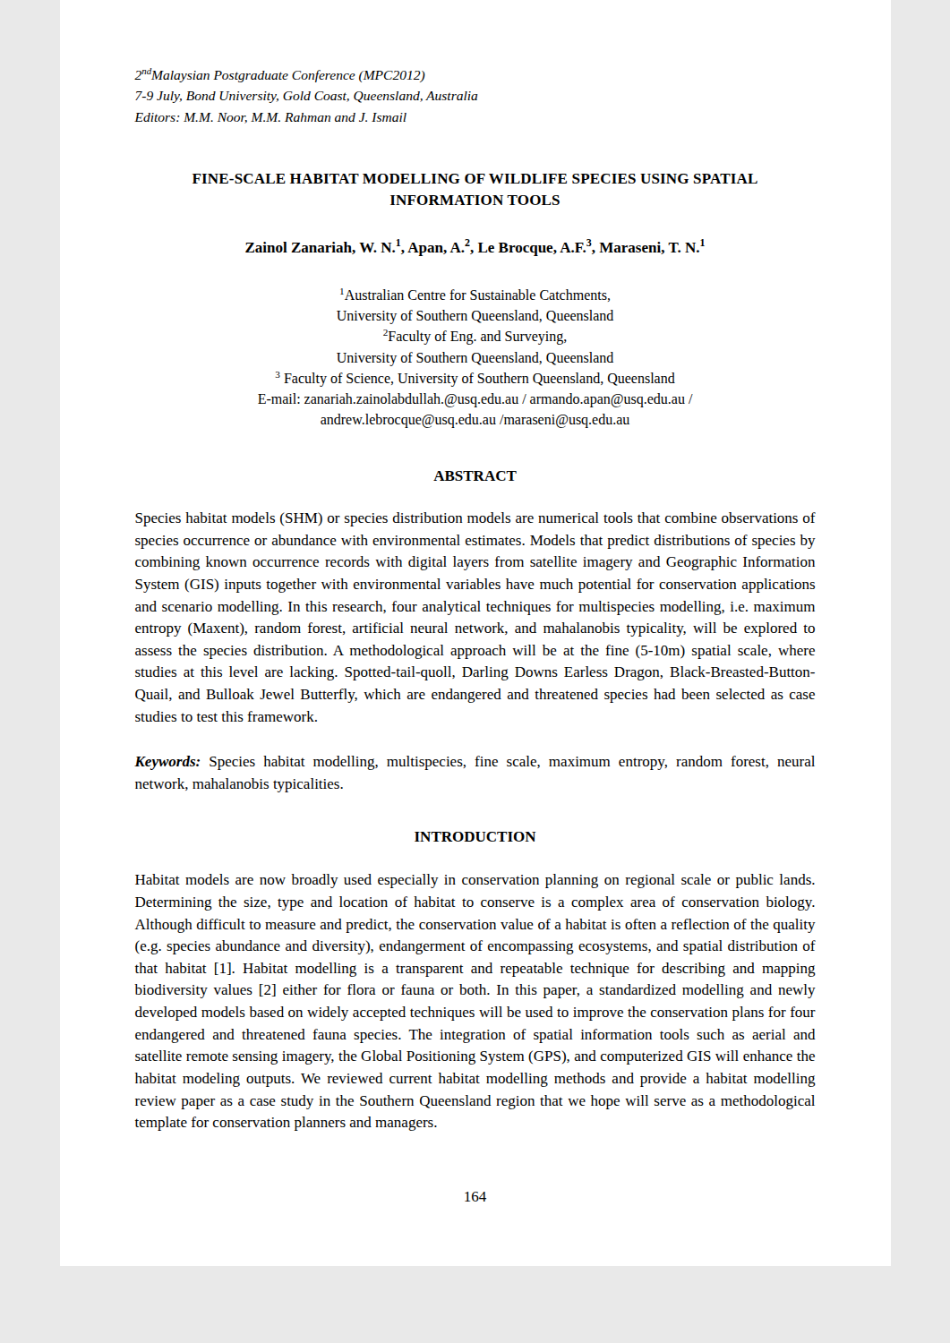2ndMalaysian Postgraduate Conference (MPC2012)
7-9 July, Bond University, Gold Coast, Queensland, Australia
Editors: M.M. Noor, M.M. Rahman and J. Ismail
Fine-Scale Habitat Modelling of Wildlife Species Using Spatial Information Tools
Zainol Zanariah, W. N.1, Apan, A.2, Le Brocque, A.F.3, Maraseni, T. N.1
1Australian Centre for Sustainable Catchments,
University of Southern Queensland, Queensland
2Faculty of Eng. and Surveying,
University of Southern Queensland, Queensland
3 Faculty of Science, University of Southern Queensland, Queensland
E-mail: zanariah.zainolabdullah.@usq.edu.au / armando.apan@usq.edu.au /
andrew.lebrocque@usq.edu.au /maraseni@usq.edu.au
Abstract
Species habitat models (SHM) or species distribution models are numerical tools that combine observations of species occurrence or abundance with environmental estimates. Models that predict distributions of species by combining known occurrence records with digital layers from satellite imagery and Geographic Information System (GIS) inputs together with environmental variables have much potential for conservation applications and scenario modelling. In this research, four analytical techniques for multispecies modelling, i.e. maximum entropy (Maxent), random forest, artificial neural network, and mahalanobis typicality, will be explored to assess the species distribution. A methodological approach will be at the fine (5-10m) spatial scale, where studies at this level are lacking. Spotted-tail-quoll, Darling Downs Earless Dragon, Black-Breasted-Button-Quail, and Bulloak Jewel Butterfly, which are endangered and threatened species had been selected as case studies to test this framework.
Keywords: Species habitat modelling, multispecies, fine scale, maximum entropy, random forest, neural network, mahalanobis typicalities.
Introduction
Habitat models are now broadly used especially in conservation planning on regional scale or public lands. Determining the size, type and location of habitat to conserve is a complex area of conservation biology. Although difficult to measure and predict, the conservation value of a habitat is often a reflection of the quality (e.g. species abundance and diversity), endangerment of encompassing ecosystems, and spatial distribution of that habitat [1]. Habitat modelling is a transparent and repeatable technique for describing and mapping biodiversity values [2] either for flora or fauna or both. In this paper, a standardized modelling and newly developed models based on widely accepted techniques will be used to improve the conservation plans for four endangered and threatened fauna species. The integration of spatial information tools such as aerial and satellite remote sensing imagery, the Global Positioning System (GPS), and computerized GIS will enhance the habitat modeling outputs. We reviewed current habitat modelling methods and provide a habitat modelling review paper as a case study in the Southern Queensland region that we hope will serve as a methodological template for conservation planners and managers.
164